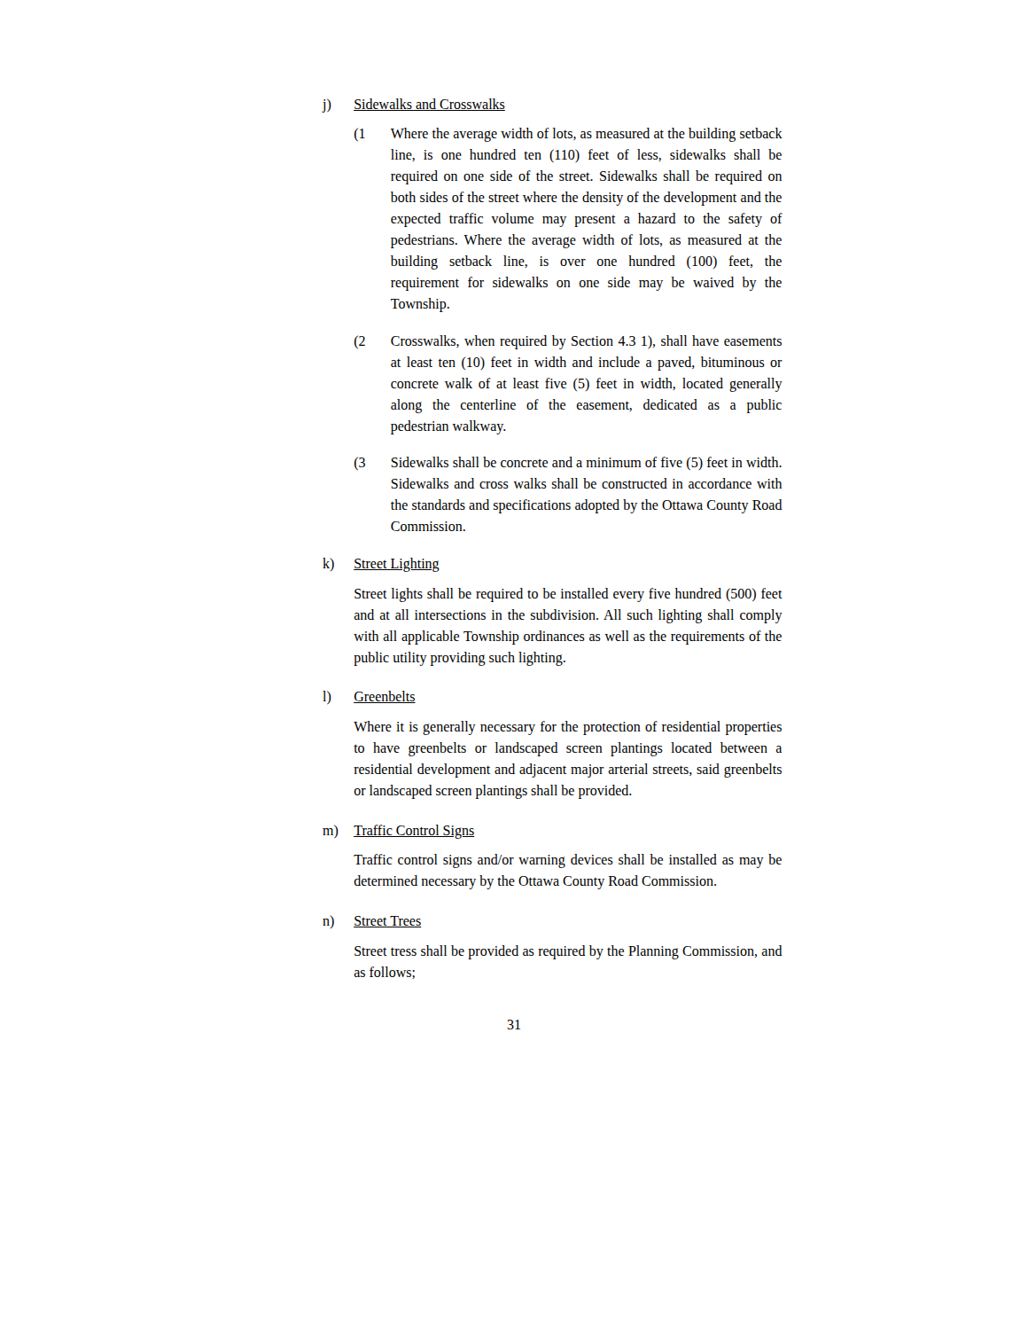j)
Sidewalks and Crosswalks
(1
Where the average width of lots, as measured at the building setback line, is one hundred ten (110) feet of less, sidewalks shall be required on one side of the street. Sidewalks shall be required on both sides of the street where the density of the development and the expected traffic volume may present a hazard to the safety of pedestrians. Where the average width of lots, as measured at the building setback line, is over one hundred (100) feet, the requirement for sidewalks on one side may be waived by the Township.
(2
Crosswalks, when required by Section 4.3 1), shall have easements at least ten (10) feet in width and include a paved, bituminous or concrete walk of at least five (5) feet in width, located generally along the centerline of the easement, dedicated as a public pedestrian walkway.
(3
Sidewalks shall be concrete and a minimum of five (5) feet in width. Sidewalks and cross walks shall be constructed in accordance with the standards and specifications adopted by the Ottawa County Road Commission.
k)
Street Lighting
Street lights shall be required to be installed every five hundred (500) feet and at all intersections in the subdivision. All such lighting shall comply with all applicable Township ordinances as well as the requirements of the public utility providing such lighting.
l)
Greenbelts
Where it is generally necessary for the protection of residential properties to have greenbelts or landscaped screen plantings located between a residential development and adjacent major arterial streets, said greenbelts or landscaped screen plantings shall be provided.
m)
Traffic Control Signs
Traffic control signs and/or warning devices shall be installed as may be determined necessary by the Ottawa County Road Commission.
n)
Street Trees
Street tress shall be provided as required by the Planning Commission, and as follows;
31